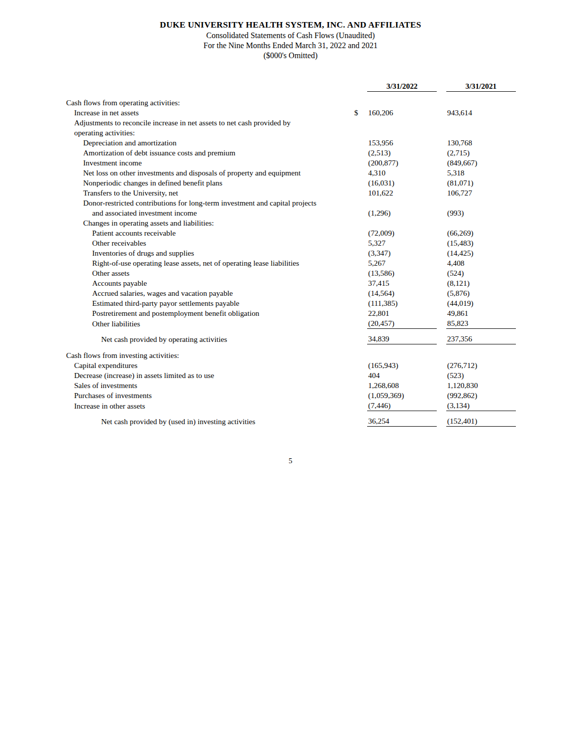DUKE UNIVERSITY HEALTH SYSTEM, INC. AND AFFILIATES
Consolidated Statements of Cash Flows (Unaudited)
For the Nine Months Ended March 31, 2022 and 2021
($000's Omitted)
| | | 3/31/2022 | | 3/31/2021 |
| Cash flows from operating activities: | | | | |
| Increase in net assets | $ | 160,206 | | 943,614 |
| Adjustments to reconcile increase in net assets to net cash provided by | | | | |
| operating activities: | | | | |
| Depreciation and amortization | | 153,956 | | 130,768 |
| Amortization of debt issuance costs and premium | | (2,513) | | (2,715) |
| Investment income | | (200,877) | | (849,667) |
| Net loss on other investments and disposals of property and equipment | | 4,310 | | 5,318 |
| Nonperiodic changes in defined benefit plans | | (16,031) | | (81,071) |
| Transfers to the University, net | | 101,622 | | 106,727 |
| Donor-restricted contributions for long-term investment and capital projects | | | | |
| and associated investment income | | (1,296) | | (993) |
| Changes in operating assets and liabilities: | | | | |
| Patient accounts receivable | | (72,009) | | (66,269) |
| Other receivables | | 5,327 | | (15,483) |
| Inventories of drugs and supplies | | (3,347) | | (14,425) |
| Right-of-use operating lease assets, net of operating lease liabilities | | 5,267 | | 4,408 |
| Other assets | | (13,586) | | (524) |
| Accounts payable | | 37,415 | | (8,121) |
| Accrued salaries, wages and vacation payable | | (14,564) | | (5,876) |
| Estimated third-party payor settlements payable | | (111,385) | | (44,019) |
| Postretirement and postemployment benefit obligation | | 22,801 | | 49,861 |
| Other liabilities | | (20,457) | | 85,823 |
| Net cash provided by operating activities | | 34,839 | | 237,356 |
| Cash flows from investing activities: | | | | |
| Capital expenditures | | (165,943) | | (276,712) |
| Decrease (increase) in assets limited as to use | | 404 | | (523) |
| Sales of investments | | 1,268,608 | | 1,120,830 |
| Purchases of investments | | (1,059,369) | | (992,862) |
| Increase in other assets | | (7,446) | | (3,134) |
| Net cash provided by (used in) investing activities | | 36,254 | | (152,401) |
5